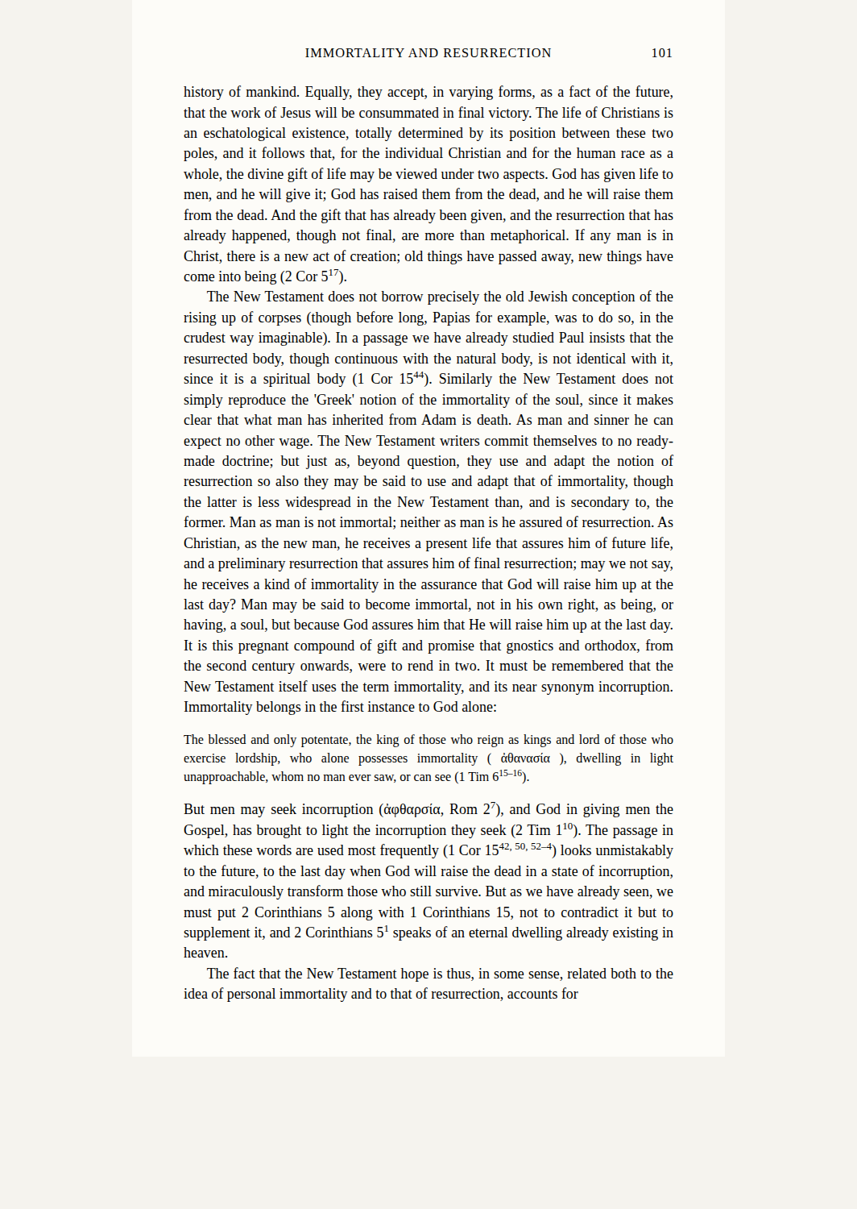IMMORTALITY AND RESURRECTION 101
history of mankind. Equally, they accept, in varying forms, as a fact of the future, that the work of Jesus will be consummated in final victory. The life of Christians is an eschatological existence, totally determined by its position between these two poles, and it follows that, for the individual Christian and for the human race as a whole, the divine gift of life may be viewed under two aspects. God has given life to men, and he will give it; God has raised them from the dead, and he will raise them from the dead. And the gift that has already been given, and the resurrection that has already happened, though not final, are more than metaphorical. If any man is in Christ, there is a new act of creation; old things have passed away, new things have come into being (2 Cor 517).
The New Testament does not borrow precisely the old Jewish conception of the rising up of corpses (though before long, Papias for example, was to do so, in the crudest way imaginable). In a passage we have already studied Paul insists that the resurrected body, though continuous with the natural body, is not identical with it, since it is a spiritual body (1 Cor 1544). Similarly the New Testament does not simply reproduce the 'Greek' notion of the immortality of the soul, since it makes clear that what man has inherited from Adam is death. As man and sinner he can expect no other wage. The New Testament writers commit themselves to no ready-made doctrine; but just as, beyond question, they use and adapt the notion of resurrection so also they may be said to use and adapt that of immortality, though the latter is less widespread in the New Testament than, and is secondary to, the former. Man as man is not immortal; neither as man is he assured of resurrection. As Christian, as the new man, he receives a present life that assures him of future life, and a preliminary resurrection that assures him of final resurrection; may we not say, he receives a kind of immortality in the assurance that God will raise him up at the last day? Man may be said to become immortal, not in his own right, as being, or having, a soul, but because God assures him that He will raise him up at the last day. It is this pregnant compound of gift and promise that gnostics and orthodox, from the second century onwards, were to rend in two. It must be remembered that the New Testament itself uses the term immortality, and its near synonym incorruption. Immortality belongs in the first instance to God alone:
The blessed and only potentate, the king of those who reign as kings and lord of those who exercise lordship, who alone possesses immortality ( ἀθανασία ), dwelling in light unapproachable, whom no man ever saw, or can see (1 Tim 615–16).
But men may seek incorruption (ἀφθαρσία, Rom 27), and God in giving men the Gospel, has brought to light the incorruption they seek (2 Tim 110). The passage in which these words are used most frequently (1 Cor 1542, 50, 52–4) looks unmistakably to the future, to the last day when God will raise the dead in a state of incorruption, and miraculously transform those who still survive. But as we have already seen, we must put 2 Corinthians 5 along with 1 Corinthians 15, not to contradict it but to supplement it, and 2 Corinthians 51 speaks of an eternal dwelling already existing in heaven.
The fact that the New Testament hope is thus, in some sense, related both to the idea of personal immortality and to that of resurrection, accounts for